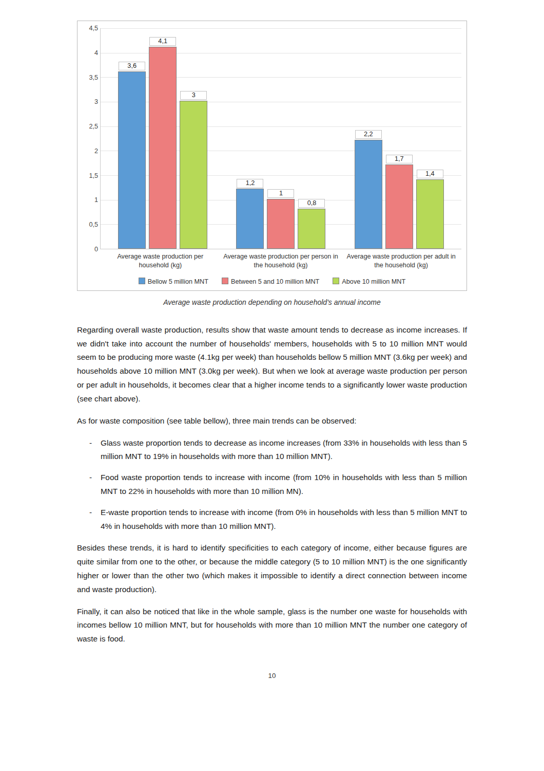4,5 4 3,5 3 2,5 2 1,5 1 0,5 0
3,6
4,1
3
1,2
1
0,8
2,2
1,7
1,4
Average waste production per household (kg)
Average waste production per person in the household (kg)
Average waste production per adult in the household (kg)
Bellow 5 million MNT
Between 5 and 10 million MNT
Above 10 million MNT
Average waste production depending on household's annual income
Regarding overall waste production, results show that waste amount tends to decrease as income increases. If we didn't take into account the number of households' members, households with 5 to 10 million MNT would seem to be producing more waste (4.1kg per week) than households bellow 5 million MNT (3.6kg per week) and households above 10 million MNT (3.0kg per week). But when we look at average waste production per person or per adult in households, it becomes clear that a higher income tends to a significantly lower waste production (see chart above).
As for waste composition (see table bellow), three main trends can be observed:
Glass waste proportion tends to decrease as income increases (from 33% in households with less than 5 million MNT to 19% in households with more than 10 million MNT).
Food waste proportion tends to increase with income (from 10% in households with less than 5 million MNT to 22% in households with more than 10 million MN).
E-waste proportion tends to increase with income (from 0% in households with less than 5 million MNT to 4% in households with more than 10 million MNT).
Besides these trends, it is hard to identify specificities to each category of income, either because figures are quite similar from one to the other, or because the middle category (5 to 10 million MNT) is the one significantly higher or lower than the other two (which makes it impossible to identify a direct connection between income and waste production).
Finally, it can also be noticed that like in the whole sample, glass is the number one waste for households with incomes bellow 10 million MNT, but for households with more than 10 million MNT the number one category of waste is food.
10